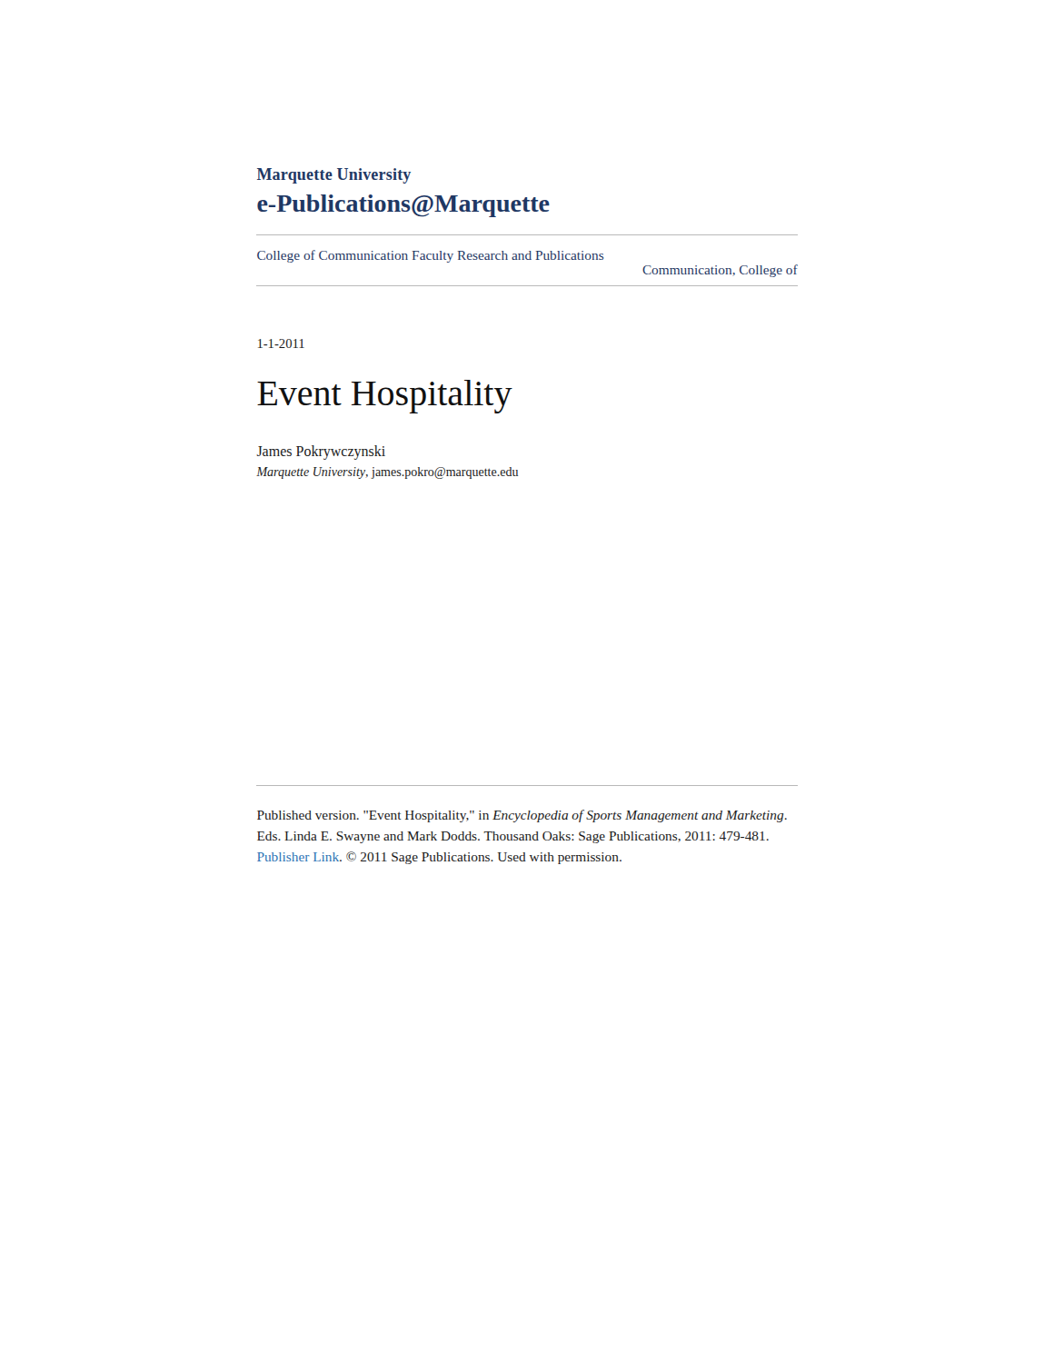Marquette University
e-Publications@Marquette
College of Communication Faculty Research and Publications
Communication, College of
1-1-2011
Event Hospitality
James Pokrywczynski
Marquette University, james.pokro@marquette.edu
Published version. "Event Hospitality," in Encyclopedia of Sports Management and Marketing. Eds. Linda E. Swayne and Mark Dodds. Thousand Oaks: Sage Publications, 2011: 479-481. Publisher Link. © 2011 Sage Publications. Used with permission.